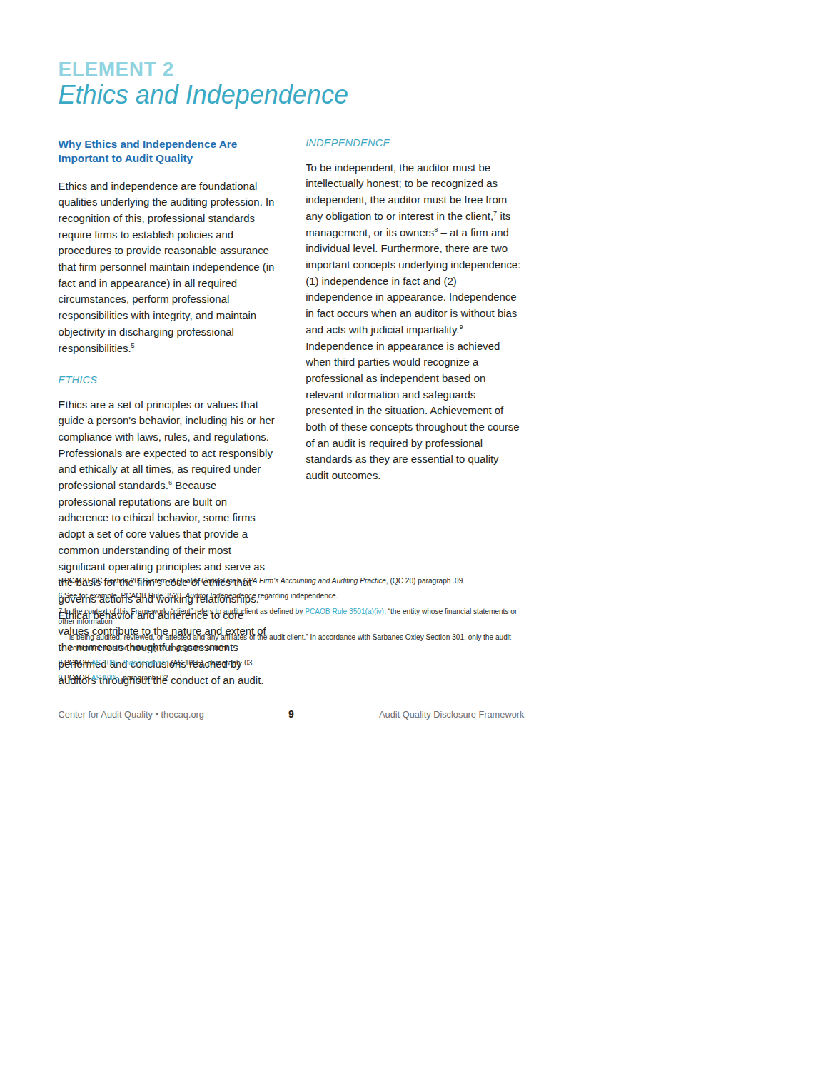ELEMENT 2
Ethics and Independence
Why Ethics and Independence Are Important to Audit Quality
Ethics and independence are foundational qualities underlying the auditing profession. In recognition of this, professional standards require firms to establish policies and procedures to provide reasonable assurance that firm personnel maintain independence (in fact and in appearance) in all required circumstances, perform professional responsibilities with integrity, and maintain objectivity in discharging professional responsibilities.5
ETHICS
Ethics are a set of principles or values that guide a person's behavior, including his or her compliance with laws, rules, and regulations. Professionals are expected to act responsibly and ethically at all times, as required under professional standards.6 Because professional reputations are built on adherence to ethical behavior, some firms adopt a set of core values that provide a common understanding of their most significant operating principles and serve as the basis for the firm's code of ethics that governs actions and working relationships. Ethical behavior and adherence to core values contribute to the nature and extent of the numerous thoughtful assessments performed and conclusions reached by auditors throughout the conduct of an audit.
INDEPENDENCE
To be independent, the auditor must be intellectually honest; to be recognized as independent, the auditor must be free from any obligation to or interest in the client,7 its management, or its owners8 – at a firm and individual level. Furthermore, there are two important concepts underlying independence: (1) independence in fact and (2) independence in appearance. Independence in fact occurs when an auditor is without bias and acts with judicial impartiality.9 Independence in appearance is achieved when third parties would recognize a professional as independent based on relevant information and safeguards presented in the situation. Achievement of both of these concepts throughout the course of an audit is required by professional standards as they are essential to quality audit outcomes.
5 PCAOB QC Section 20, System of Quality Control for a CPA Firm's Accounting and Auditing Practice, (QC 20) paragraph .09.
6 See for example, PCAOB Rule 3520, Auditor Independence regarding independence.
7 In the context of this Framework, “client” refers to audit client as defined by PCAOB Rule 3501(a)(iv), “the entity whose financial statements or other information
is being audited, reviewed, or attested and any affiliates of the audit client.” In accordance with Sarbanes Oxley Section 301, only the audit committee has the authority to engage the auditor.
8 PCAOB AS 1005, Independence (AS 1005), paragraph .03.
9 PCAOB AS 1005, paragraph .02.
Center for Audit Quality • thecaq.org
9
Audit Quality Disclosure Framework